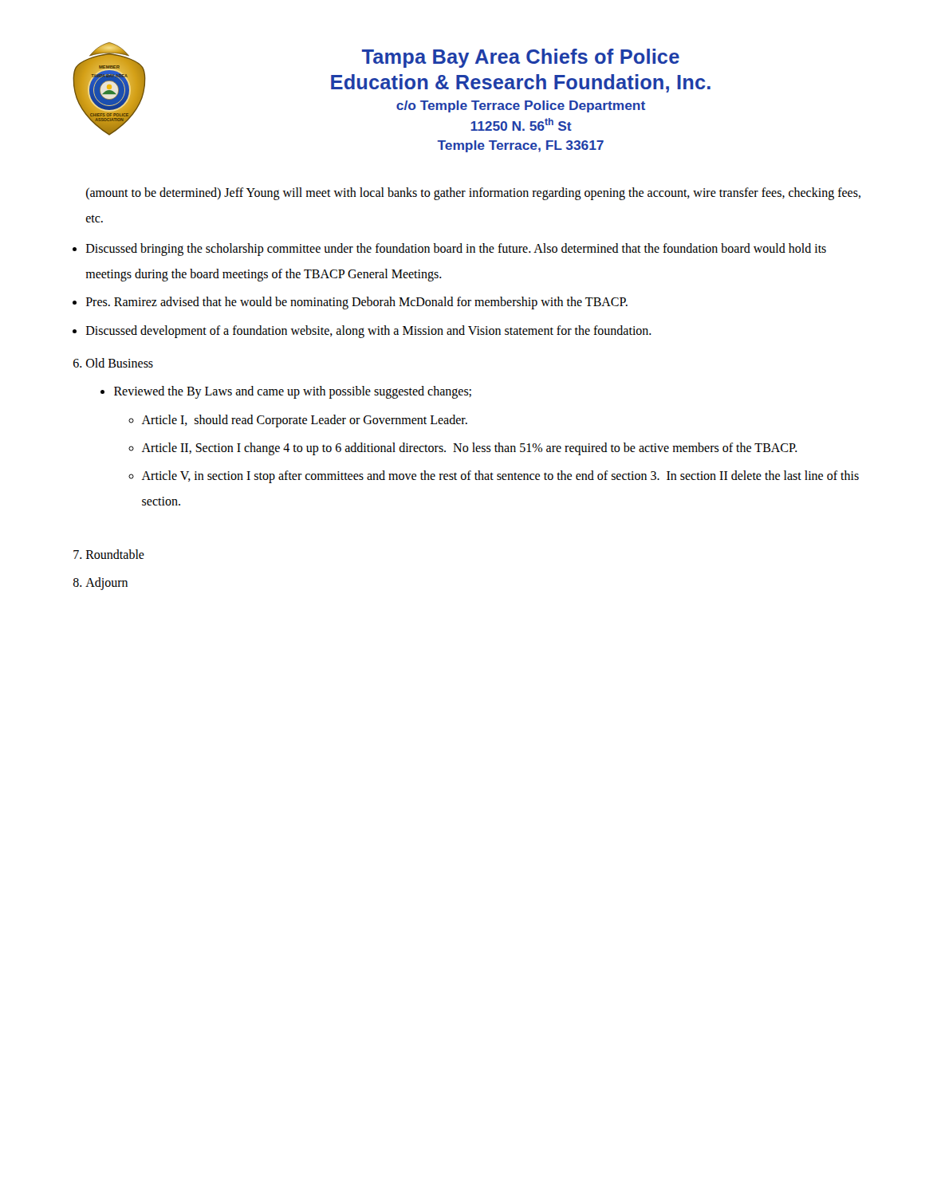MEMBER CHIEFS OF POLICE ASSOCIATION TAMPA BAY AREA
Tampa Bay Area Chiefs of Police
Education & Research Foundation, Inc.
c/o Temple Terrace Police Department
11250 N. 56th St
Temple Terrace, FL 33617
(amount to be determined) Jeff Young will meet with local banks to gather information regarding opening the account, wire transfer fees, checking fees, etc.
Discussed bringing the scholarship committee under the foundation board in the future. Also determined that the foundation board would hold its meetings during the board meetings of the TBACP General Meetings.
Pres. Ramirez advised that he would be nominating Deborah McDonald for membership with the TBACP.
Discussed development of a foundation website, along with a Mission and Vision statement for the foundation.
Old Business
Reviewed the By Laws and came up with possible suggested changes;
Article I, should read Corporate Leader or Government Leader.
Article II, Section I change 4 to up to 6 additional directors. No less than 51% are required to be active members of the TBACP.
Article V, in section I stop after committees and move the rest of that sentence to the end of section 3. In section II delete the last line of this section.
Roundtable
Adjourn